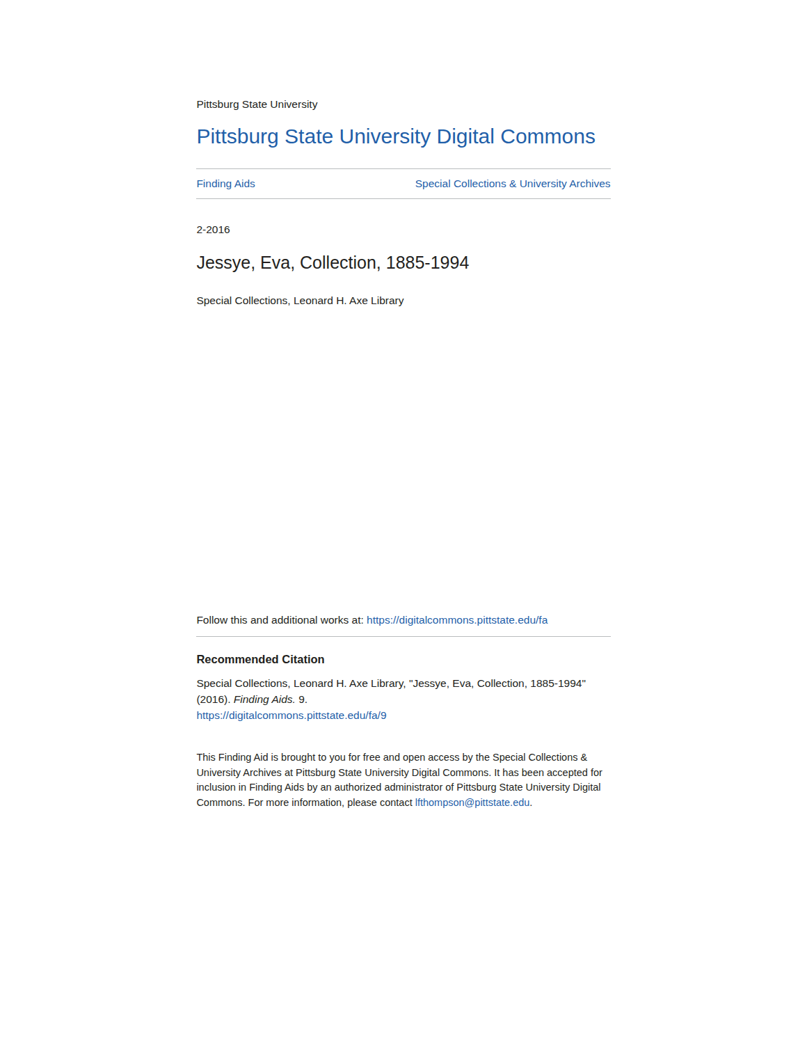Pittsburg State University
Pittsburg State University Digital Commons
Finding Aids
Special Collections & University Archives
2-2016
Jessye, Eva, Collection, 1885-1994
Special Collections, Leonard H. Axe Library
Follow this and additional works at: https://digitalcommons.pittstate.edu/fa
Recommended Citation
Special Collections, Leonard H. Axe Library, "Jessye, Eva, Collection, 1885-1994" (2016). Finding Aids. 9.
https://digitalcommons.pittstate.edu/fa/9
This Finding Aid is brought to you for free and open access by the Special Collections & University Archives at Pittsburg State University Digital Commons. It has been accepted for inclusion in Finding Aids by an authorized administrator of Pittsburg State University Digital Commons. For more information, please contact lfthompson@pittstate.edu.